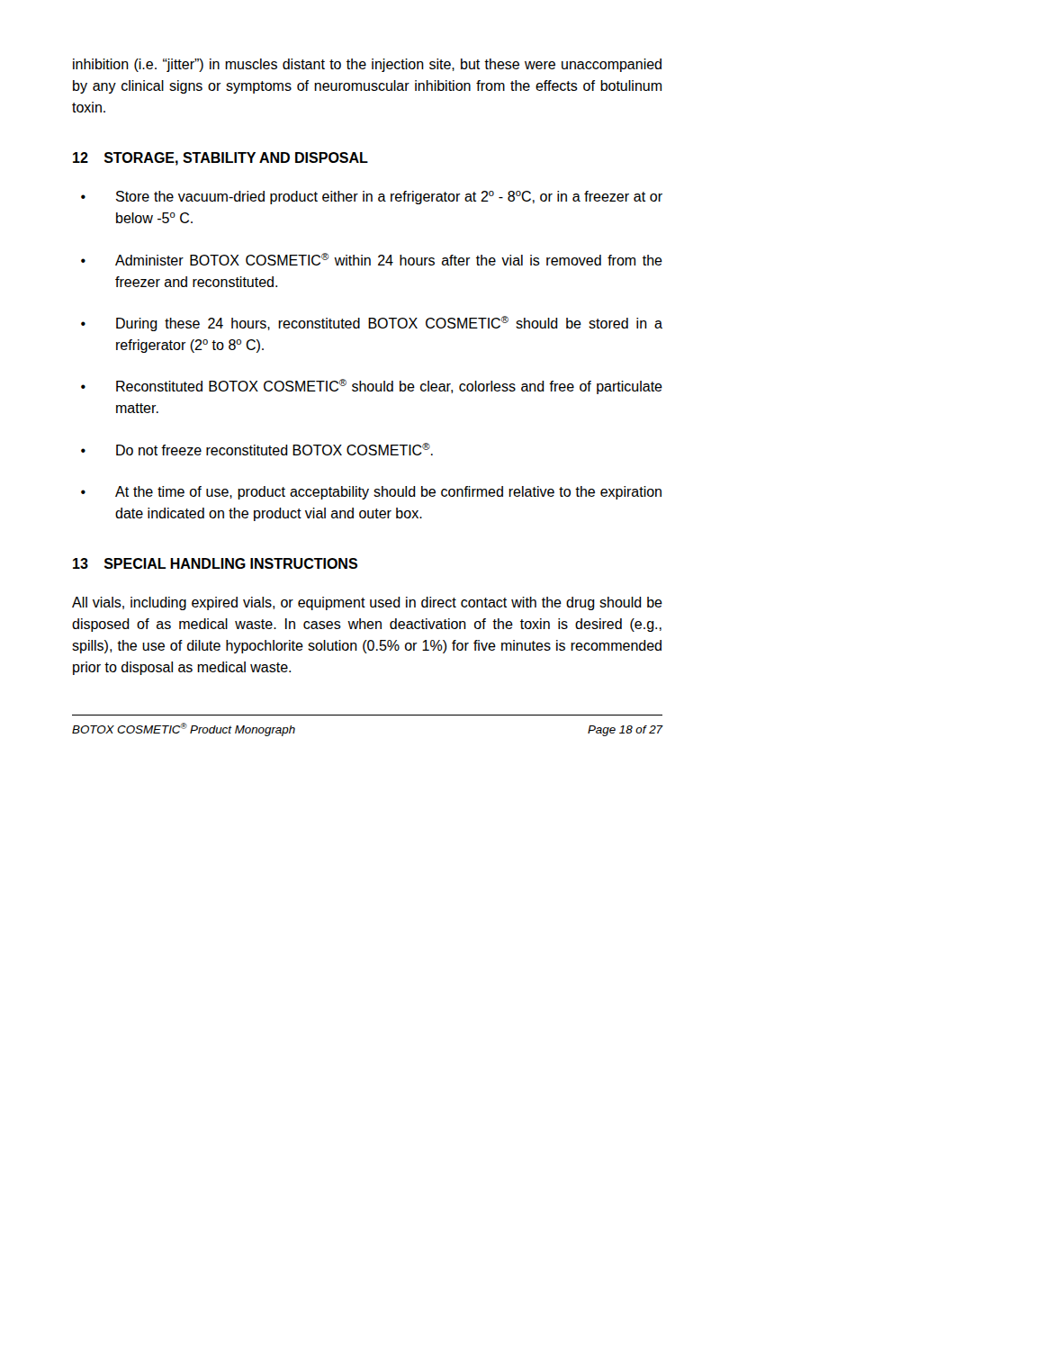inhibition (i.e. “jitter”) in muscles distant to the injection site, but these were unaccompanied by any clinical signs or symptoms of neuromuscular inhibition from the effects of botulinum toxin.
12 STORAGE, STABILITY AND DISPOSAL
Store the vacuum-dried product either in a refrigerator at 2o - 8oC, or in a freezer at or below -5o C.
Administer BOTOX COSMETIC® within 24 hours after the vial is removed from the freezer and reconstituted.
During these 24 hours, reconstituted BOTOX COSMETIC® should be stored in a refrigerator (2o to 8o C).
Reconstituted BOTOX COSMETIC® should be clear, colorless and free of particulate matter.
Do not freeze reconstituted BOTOX COSMETIC®.
At the time of use, product acceptability should be confirmed relative to the expiration date indicated on the product vial and outer box.
13 SPECIAL HANDLING INSTRUCTIONS
All vials, including expired vials, or equipment used in direct contact with the drug should be disposed of as medical waste. In cases when deactivation of the toxin is desired (e.g., spills), the use of dilute hypochlorite solution (0.5% or 1%) for five minutes is recommended prior to disposal as medical waste.
BOTOX COSMETIC® Product Monograph
Page 18 of 27